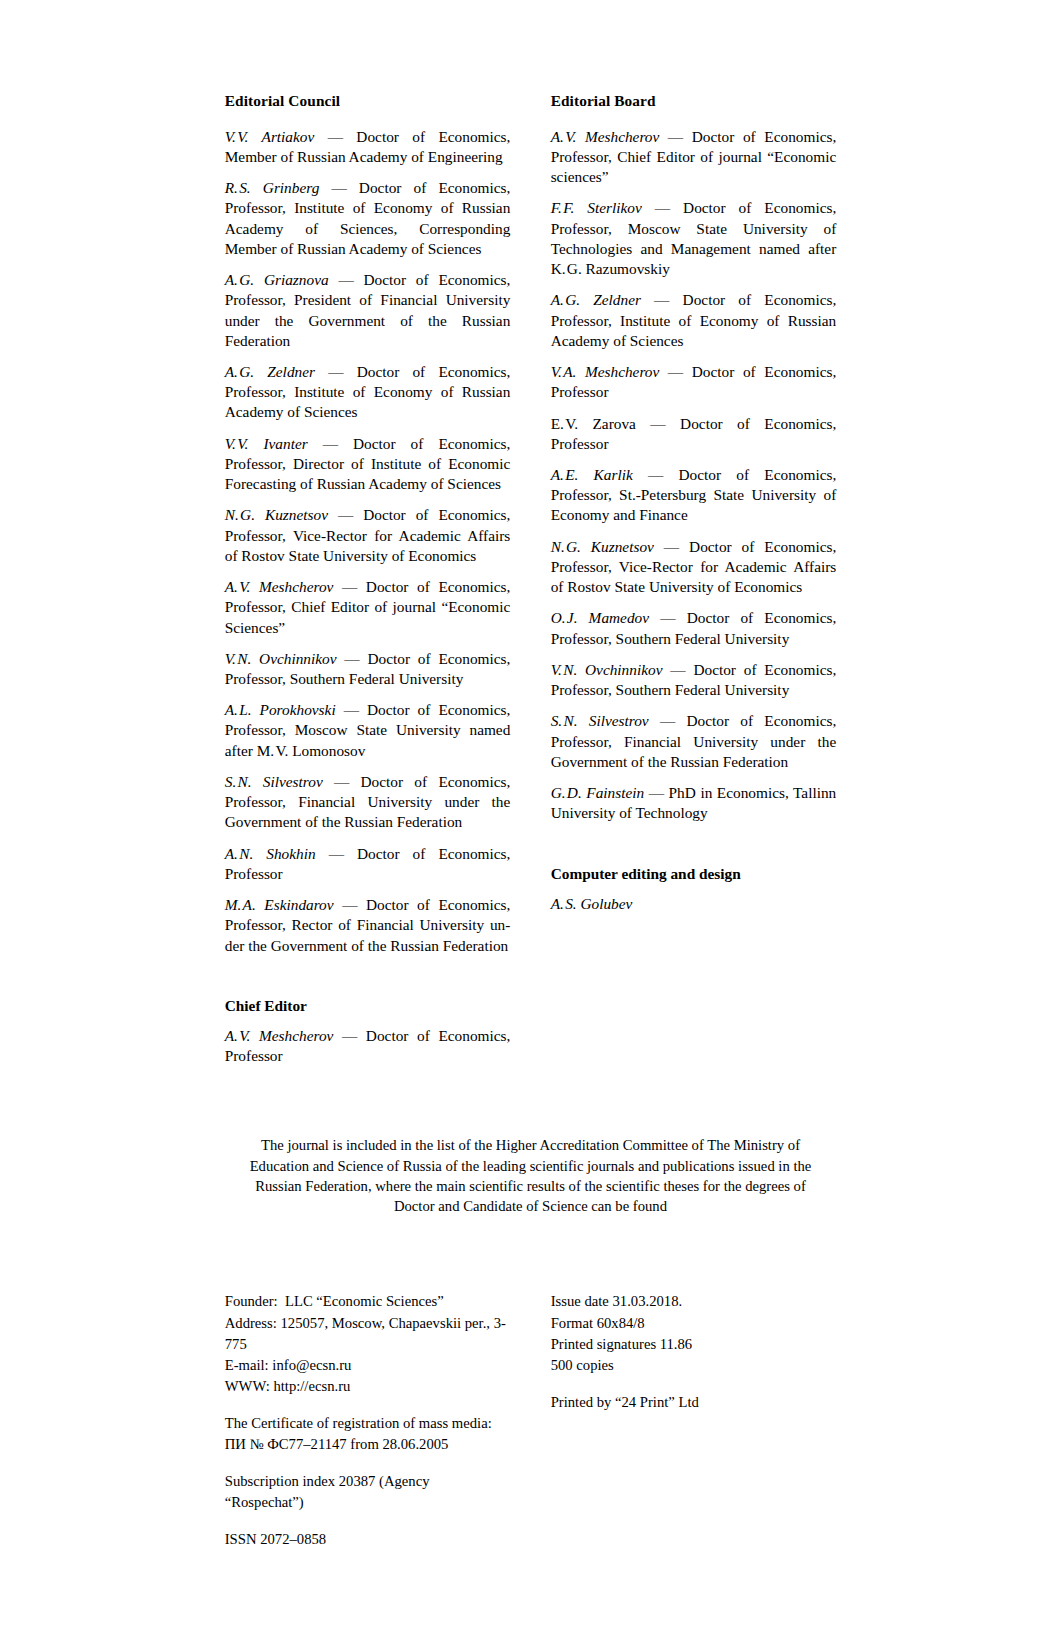Editorial Council
V. V. Artiakov — Doctor of Economics, Member of Russian Academy of Engineering
R. S. Grinberg — Doctor of Economics, Professor, Institute of Economy of Russian Academy of Sciences, Corresponding Member of Russian Academy of Sciences
A. G. Griaznova — Doctor of Economics, Professor, President of Financial University under the Government of the Russian Federation
A. G. Zeldner — Doctor of Economics, Professor, Institute of Economy of Russian Academy of Sciences
V. V. Ivanter — Doctor of Economics, Professor, Director of Institute of Economic Forecasting of Russian Academy of Sciences
N. G. Kuznetsov — Doctor of Economics, Professor, Vice-Rector for Academic Affairs of Rostov State University of Economics
A. V. Meshcherov — Doctor of Economics, Professor, Chief Editor of journal “Economic Sciences”
V. N. Ovchinnikov — Doctor of Economics, Professor, Southern Federal University
A. L. Porokhovski — Doctor of Economics, Professor, Moscow State University named after M. V. Lomonosov
S. N. Silvestrov — Doctor of Economics, Professor, Financial University under the Government of the Russian Federation
A. N. Shokhin — Doctor of Economics, Professor
M. A. Eskindarov — Doctor of Economics, Professor, Rector of Financial University under the Government of the Russian Federation
Chief Editor
A. V. Meshcherov — Doctor of Economics, Professor
Editorial Board
A. V. Meshcherov — Doctor of Economics, Professor, Chief Editor of journal “Economic sciences”
F. F. Sterlikov — Doctor of Economics, Professor, Moscow State University of Technologies and Management named after K. G. Razumovskiy
A. G. Zeldner — Doctor of Economics, Professor, Institute of Economy of Russian Academy of Sciences
V. A. Meshcherov — Doctor of Economics, Professor
E. V. Zarova — Doctor of Economics, Professor
A. E. Karlik — Doctor of Economics, Professor, St.-Petersburg State University of Economy and Finance
N. G. Kuznetsov — Doctor of Economics, Professor, Vice-Rector for Academic Affairs of Rostov State University of Economics
O. J. Mamedov — Doctor of Economics, Professor, Southern Federal University
V. N. Ovchinnikov — Doctor of Economics, Professor, Southern Federal University
S. N. Silvestrov — Doctor of Economics, Professor, Financial University under the Government of the Russian Federation
G. D. Fainstein — PhD in Economics, Tallinn University of Technology
Computer editing and design
A. S. Golubev
The journal is included in the list of the Higher Accreditation Committee of The Ministry of Education and Science of Russia of the leading scientific journals and publications issued in the Russian Federation, where the main scientific results of the scientific theses for the degrees of Doctor and Candidate of Science can be found
Founder: LLC “Economic Sciences”
Address: 125057, Moscow, Chapaevskii per., 3-775
E-mail: info@ecsn.ru
WWW: http://ecsn.ru
The Certificate of registration of mass media:
ПИ № ФС77–21147 from 28.06.2005
Subscription index 20387 (Agency “Rospechat”)
ISSN 2072–0858
Issue date 31.03.2018.
Format 60x84/8
Printed signatures 11.86
500 copies
Printed by “24 Print” Ltd